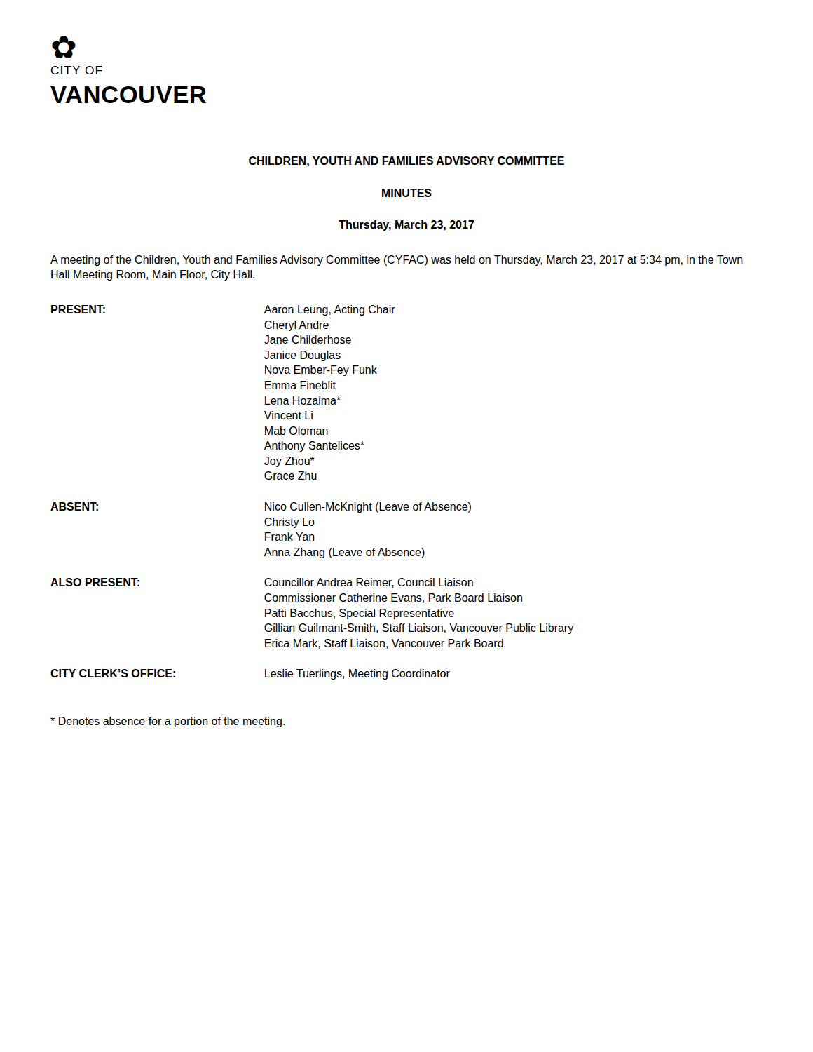✿
CITY OF
VANCOUVER
CHILDREN, YOUTH AND FAMILIES ADVISORY COMMITTEE
MINUTES
Thursday, March 23, 2017
A meeting of the Children, Youth and Families Advisory Committee (CYFAC) was held on Thursday, March 23, 2017 at 5:34 pm, in the Town Hall Meeting Room, Main Floor, City Hall.
| PRESENT: | Aaron Leung, Acting Chair Cheryl Andre Jane Childerhose Janice Douglas Nova Ember-Fey Funk Emma Fineblit Lena Hozaima* Vincent Li Mab Oloman Anthony Santelices* Joy Zhou* Grace Zhu |
| ABSENT: | Nico Cullen-McKnight (Leave of Absence) Christy Lo Frank Yan Anna Zhang (Leave of Absence) |
| ALSO PRESENT: | Councillor Andrea Reimer, Council Liaison Commissioner Catherine Evans, Park Board Liaison Patti Bacchus, Special Representative Gillian Guilmant-Smith, Staff Liaison, Vancouver Public Library Erica Mark, Staff Liaison, Vancouver Park Board |
| CITY CLERK’S OFFICE: | Leslie Tuerlings, Meeting Coordinator |
* Denotes absence for a portion of the meeting.